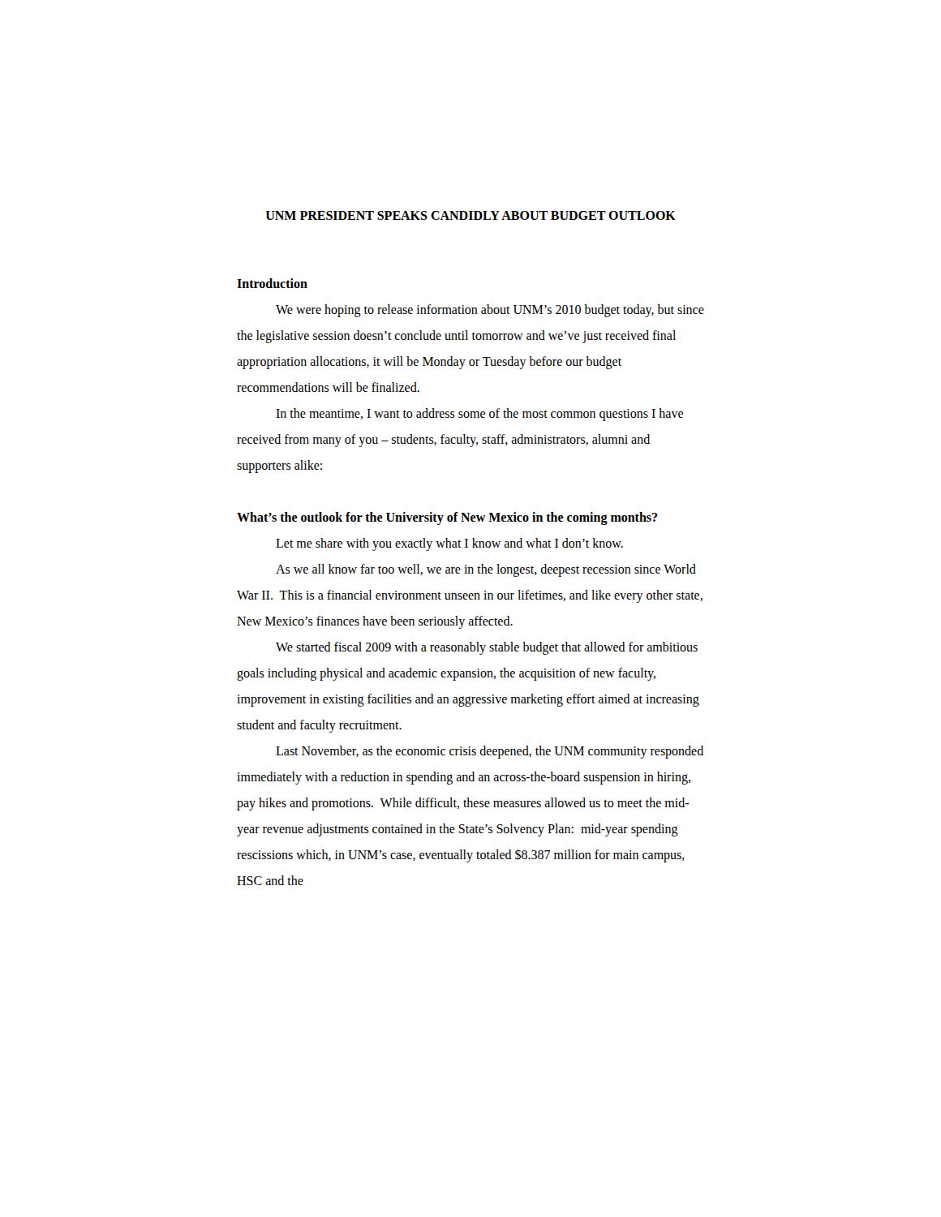UNM President Speaks Candidly About Budget Outlook
Introduction
We were hoping to release information about UNM’s 2010 budget today, but since the legislative session doesn’t conclude until tomorrow and we’ve just received final appropriation allocations, it will be Monday or Tuesday before our budget recommendations will be finalized.
In the meantime, I want to address some of the most common questions I have received from many of you – students, faculty, staff, administrators, alumni and supporters alike:
What’s the outlook for the University of New Mexico in the coming months?
Let me share with you exactly what I know and what I don’t know.
As we all know far too well, we are in the longest, deepest recession since World War II. This is a financial environment unseen in our lifetimes, and like every other state, New Mexico’s finances have been seriously affected.
We started fiscal 2009 with a reasonably stable budget that allowed for ambitious goals including physical and academic expansion, the acquisition of new faculty, improvement in existing facilities and an aggressive marketing effort aimed at increasing student and faculty recruitment.
Last November, as the economic crisis deepened, the UNM community responded immediately with a reduction in spending and an across-the-board suspension in hiring, pay hikes and promotions. While difficult, these measures allowed us to meet the mid-year revenue adjustments contained in the State’s Solvency Plan: mid-year spending rescissions which, in UNM’s case, eventually totaled $8.387 million for main campus, HSC and the